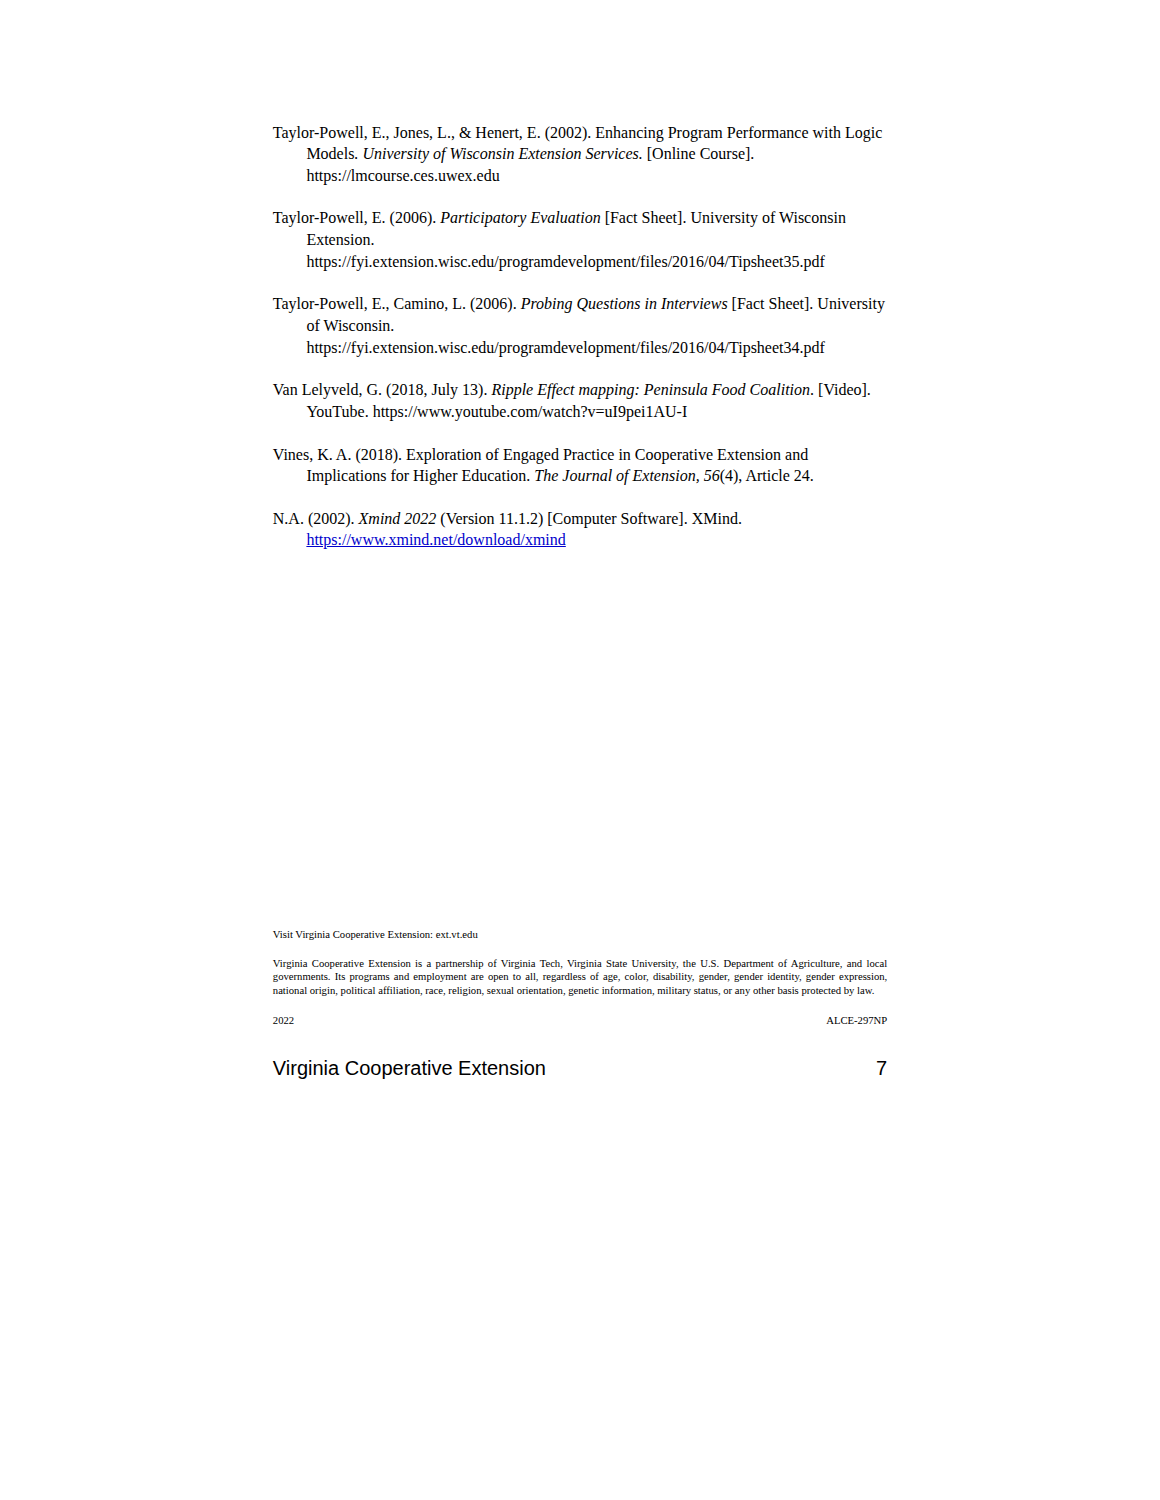Taylor-Powell, E., Jones, L., & Henert, E. (2002). Enhancing Program Performance with Logic Models. University of Wisconsin Extension Services. [Online Course]. https://lmcourse.ces.uwex.edu
Taylor-Powell, E. (2006). Participatory Evaluation [Fact Sheet]. University of Wisconsin Extension. https://fyi.extension.wisc.edu/programdevelopment/files/2016/04/Tipsheet35.pdf
Taylor-Powell, E., Camino, L. (2006). Probing Questions in Interviews [Fact Sheet]. University of Wisconsin. https://fyi.extension.wisc.edu/programdevelopment/files/2016/04/Tipsheet34.pdf
Van Lelyveld, G. (2018, July 13). Ripple Effect mapping: Peninsula Food Coalition. [Video]. YouTube. https://www.youtube.com/watch?v=uI9pei1AU-I
Vines, K. A. (2018). Exploration of Engaged Practice in Cooperative Extension and Implications for Higher Education. The Journal of Extension, 56(4), Article 24.
N.A. (2002). Xmind 2022 (Version 11.1.2) [Computer Software]. XMind. https://www.xmind.net/download/xmind
Visit Virginia Cooperative Extension: ext.vt.edu
Virginia Cooperative Extension is a partnership of Virginia Tech, Virginia State University, the U.S. Department of Agriculture, and local governments. Its programs and employment are open to all, regardless of age, color, disability, gender, gender identity, gender expression, national origin, political affiliation, race, religion, sexual orientation, genetic information, military status, or any other basis protected by law.
2022 ALCE-297NP
Virginia Cooperative Extension 7